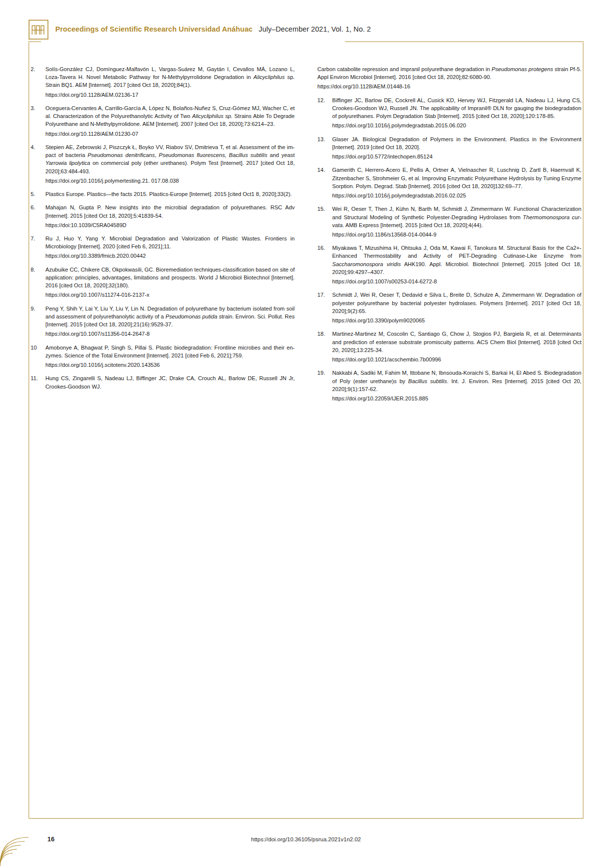Proceedings of Scientific Research Universidad Anáhuac July–December 2021, Vol. 1, No. 2
2. Solís-González CJ, Domínguez-Malfavón L, Vargas-Suárez M, Gaytán I, Cevallos MÁ, Lozano L, Loza-Tavera H. Novel Metabolic Pathway for N-Methylpyrrolidone Degradation in Alicycliphilus sp. Strain BQ1. AEM [Internet]. 2017 [cited Oct 18, 2020];84(1). https://doi.org/10.1128/AEM.02136-17
3. Oceguera-Cervantes A, Carrillo-García A, López N, Bolaños-Nuñez S, Cruz-Gómez MJ, Wacher C, et al. Characterization of the Polyurethanolytic Activity of Two Alicycliphilus sp. Strains Able To Degrade Polyurethane and N-Methylpyrrolidone. AEM [Internet]. 2007 [cited Oct 18, 2020];73:6214–23. https://doi.org/10.1128/AEM.01230-07
4. Stepien AE, Zebrowski J, Piszczyk Ł, Boyko VV, Riabov SV, Dmitrieva T, et al. Assessment of the impact of bacteria Pseudomonas denitrificans, Pseudomonas fluorescens, Bacillus subtilis and yeast Yarrowia lipolytica on commercial poly (ether urethanes). Polym Test [Internet]. 2017 [cited Oct 18, 2020];63:484-493. https://doi.org/10.1016/j.polymertesting.21. 017.08.038
5. Plastics Europe. Plastics—the facts 2015. Plastics-Europe [Internet]. 2015 [cited Oct1 8, 2020];33(2).
6. Mahajan N, Gupta P. New insights into the microbial degradation of polyurethanes. RSC Adv [Internet]. 2015 [cited Oct 18, 2020];5:41839-54. https://doi:10.1039/C5RA04589D
7. Ru J, Huo Y, Yang Y. Microbial Degradation and Valorization of Plastic Wastes. Frontiers in Microbiology [Internet]. 2020 [cited Feb 6, 2021];11. https://doi.org/10.3389/fmicb.2020.00442
8. Azubuike CC, Chikere CB, Okpokwasili, GC. Bioremediation techniques-classification based on site of application: principles, advantages, limitations and prospects. World J Microbiol Biotechnol [Internet]. 2016 [cited Oct 18, 2020];32(180). https://doi.org/10.1007/s11274-016-2137-x
9. Peng Y, Shih Y, Lai Y, Liu Y, Liu Y, Lin N. Degradation of polyurethane by bacterium isolated from soil and assessment of polyurethanolytic activity of a Pseudomonas putida strain. Environ. Sci. Pollut. Res [Internet]. 2015 [cited Oct 18, 2020];21(16):9529-37. https://doi.org/10.1007/s11356-014-2647-8
10 Amobonye A, Bhagwat P, Singh S, Pillai S. Plastic biodegradation: Frontline microbes and their enzymes. Science of the Total Environment [Internet]. 2021 [cited Feb 6, 2021];759. https://doi.org/10.1016/j.scitotenv.2020.143536
11. Hung CS, Zingarelli S, Nadeau LJ, Biffinger JC, Drake CA, Crouch AL, Barlow DE, Russell JN Jr, Crookes-Goodson WJ.
Carbon catabolite repression and impranil polyurethane degradation in Pseudomonas protegens strain Pf-5. Appl Environ Microbiol [Internet]. 2016 [cited Oct 18, 2020];82:6080-90. https://doi.org/10.1128/AEM.01448-16
12. Biffinger JC, Barlow DE, Cockrell AL, Cusick KD, Hervey WJ, Fitzgerald LA, Nadeau LJ, Hung CS, Crookes-Goodson WJ, Russell JN. The applicability of Impranil® DLN for gauging the biodegradation of polyurethanes. Polym Degradation Stab [Internet]. 2015 [cited Oct 18, 2020];120:178-85. https://doi.org/10.1016/j.polymdegradstab.2015.06.020
13. Glaser JA. Biological Degradation of Polymers in the Environment. Plastics in the Environment [Internet]. 2019 [cited Oct 18, 2020]. https://doi.org/10.5772/intechopen.85124
14. Gamerith C, Herrero-Acero E, Pellis A, Ortner A, Vielnascher R, Luschnig D, Zartl B, Haernvall K, Zitzenbacher S, Strohmeier G, et al. Improving Enzymatic Polyurethane Hydrolysis by Tuning Enzyme Sorption. Polym. Degrad. Stab [Internet]. 2016 [cited Oct 18, 2020]132:69–77. https://doi.org/10.1016/j.polymdegradstab.2016.02.025
15. Wei R, Oeser T, Then J, Kühn N, Barth M, Schmidt J, Zimmermann W. Functional Characterization and Structural Modeling of Synthetic Polyester-Degrading Hydrolases from Thermomonospora curvata. AMB Express [Internet]. 2015 [cited Oct 18, 2020];4(44). https://doi.org/10.1186/s13568-014-0044-9
16. Miyakawa T, Mizushima H, Ohtsuka J, Oda M, Kawai F, Tanokura M. Structural Basis for the Ca2+-Enhanced Thermostability and Activity of PET-Degrading Cutinase-Like Enzyme from Saccharomonospora viridis AHK190. Appl. Microbiol. Biotechnol [Internet]. 2015 [cited Oct 18, 2020];99:4297–4307. https://doi.org/10.1007/s00253-014-6272-8
17. Schmidt J, Wei R, Oeser T, Dedavid e Silva L, Breite D, Schulze A, Zimmermann W. Degradation of polyester polyurethane by bacterial polyester hydrolases. Polymers [Internet]. 2017 [cited Oct 18, 2020];9(2):65. https://doi.org/10.3390/polym9020065
18. Martinez-Martinez M, Coscolin C, Santiago G, Chow J, Stogios PJ, Bargiela R, et al. Determinants and prediction of esterase substrate promiscuity patterns. ACS Chem Biol [Internet]. 2018 [cited Oct 20, 2020];13:225-34. https://doi.org/10.1021/acschembio.7b00996
19. Nakkabi A, Sadiki M, Fahim M, Ittobane N, Ibnsouda-Koraichi S, Barkai H, El Abed S. Biodegradation of Poly (ester urethane)s by Bacillus subtilis. Int. J. Environ. Res [Internet]. 2015 [cited Oct 20, 2020];9(1):157-62. https://doi.org/10.22059/IJER.2015.885
16 https://doi.org/10.36105/psrua.2021v1n2.02